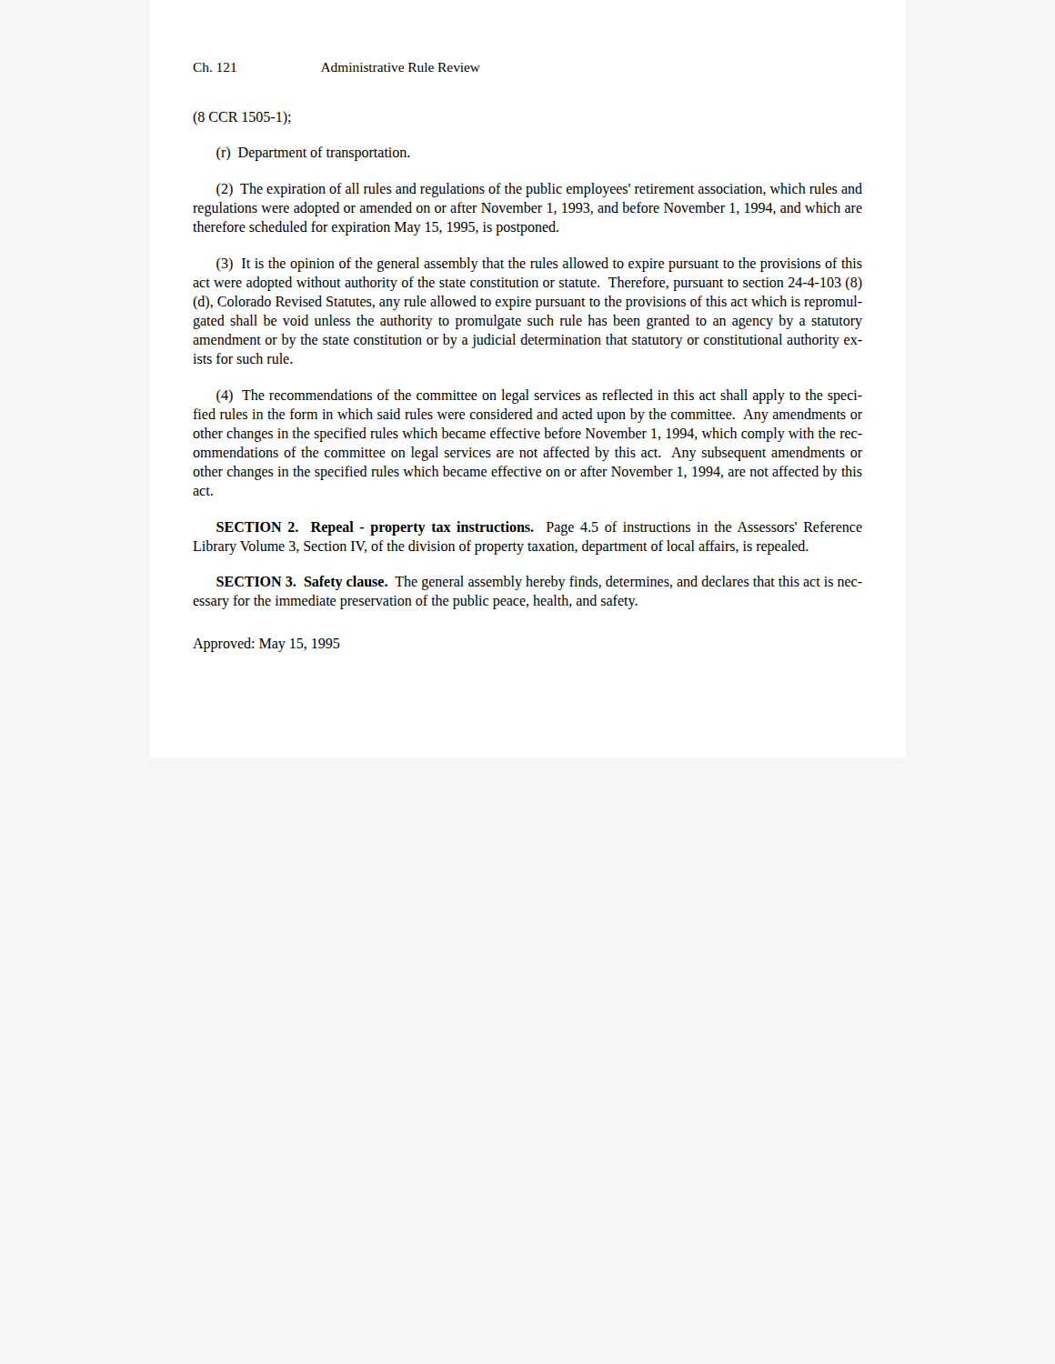Ch. 121 Administrative Rule Review
(8 CCR 1505-1);
(r) Department of transportation.
(2) The expiration of all rules and regulations of the public employees' retirement association, which rules and regulations were adopted or amended on or after November 1, 1993, and before November 1, 1994, and which are therefore scheduled for expiration May 15, 1995, is postponed.
(3) It is the opinion of the general assembly that the rules allowed to expire pursuant to the provisions of this act were adopted without authority of the state constitution or statute. Therefore, pursuant to section 24-4-103 (8) (d), Colorado Revised Statutes, any rule allowed to expire pursuant to the provisions of this act which is repromulgated shall be void unless the authority to promulgate such rule has been granted to an agency by a statutory amendment or by the state constitution or by a judicial determination that statutory or constitutional authority exists for such rule.
(4) The recommendations of the committee on legal services as reflected in this act shall apply to the specified rules in the form in which said rules were considered and acted upon by the committee. Any amendments or other changes in the specified rules which became effective before November 1, 1994, which comply with the recommendations of the committee on legal services are not affected by this act. Any subsequent amendments or other changes in the specified rules which became effective on or after November 1, 1994, are not affected by this act.
SECTION 2. Repeal - property tax instructions. Page 4.5 of instructions in the Assessors' Reference Library Volume 3, Section IV, of the division of property taxation, department of local affairs, is repealed.
SECTION 3. Safety clause. The general assembly hereby finds, determines, and declares that this act is necessary for the immediate preservation of the public peace, health, and safety.
Approved: May 15, 1995